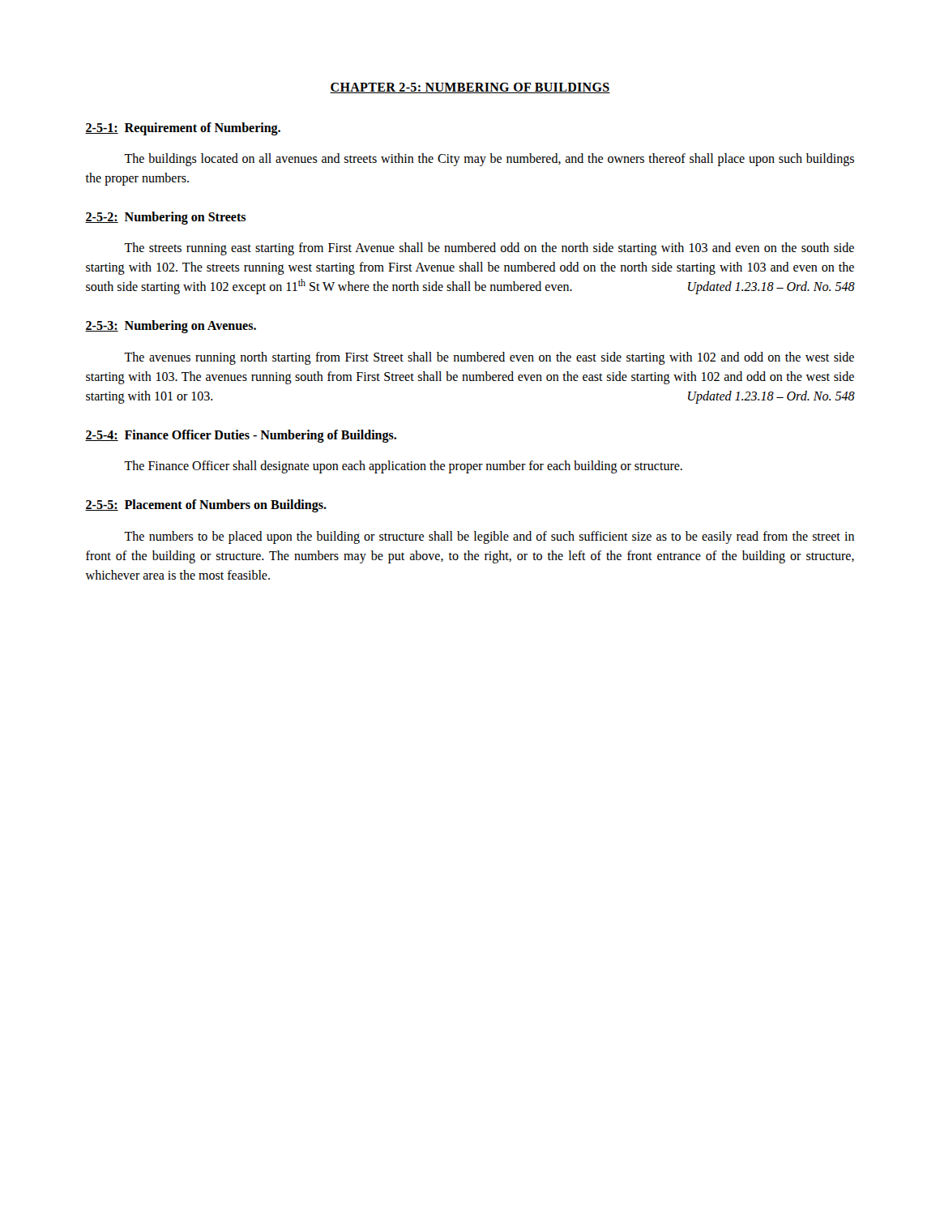CHAPTER 2-5: NUMBERING OF BUILDINGS
2-5-1: Requirement of Numbering.
The buildings located on all avenues and streets within the City may be numbered, and the owners thereof shall place upon such buildings the proper numbers.
2-5-2: Numbering on Streets
The streets running east starting from First Avenue shall be numbered odd on the north side starting with 103 and even on the south side starting with 102. The streets running west starting from First Avenue shall be numbered odd on the north side starting with 103 and even on the south side starting with 102 except on 11th St W where the north side shall be numbered even. Updated 1.23.18 – Ord. No. 548
2-5-3: Numbering on Avenues.
The avenues running north starting from First Street shall be numbered even on the east side starting with 102 and odd on the west side starting with 103. The avenues running south from First Street shall be numbered even on the east side starting with 102 and odd on the west side starting with 101 or 103. Updated 1.23.18 – Ord. No. 548
2-5-4: Finance Officer Duties - Numbering of Buildings.
The Finance Officer shall designate upon each application the proper number for each building or structure.
2-5-5: Placement of Numbers on Buildings.
The numbers to be placed upon the building or structure shall be legible and of such sufficient size as to be easily read from the street in front of the building or structure. The numbers may be put above, to the right, or to the left of the front entrance of the building or structure, whichever area is the most feasible.